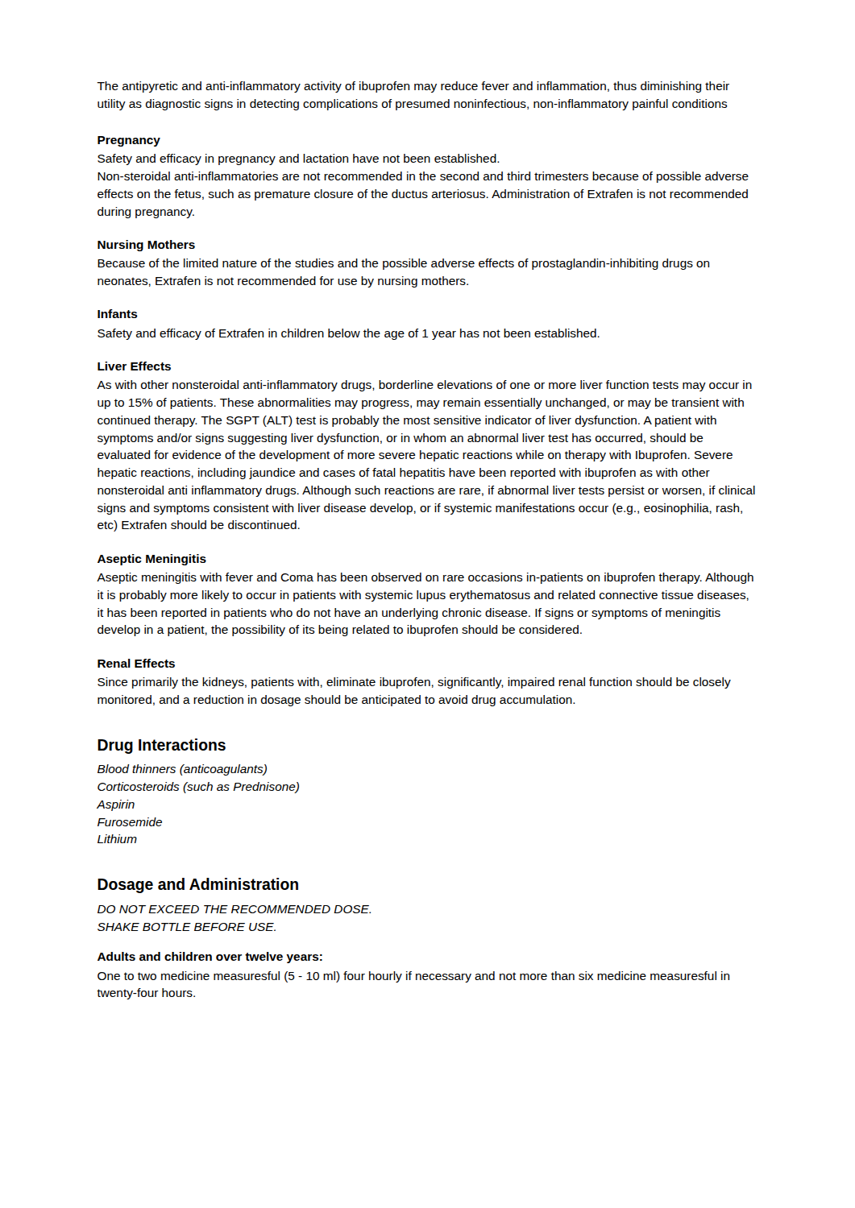The antipyretic and anti-inflammatory activity of ibuprofen may reduce fever and inflammation, thus diminishing their utility as diagnostic signs in detecting complications of presumed noninfectious, non-inflammatory painful conditions
Pregnancy
Safety and efficacy in pregnancy and lactation have not been established.
Non-steroidal anti-inflammatories are not recommended in the second and third trimesters because of possible adverse effects on the fetus, such as premature closure of the ductus arteriosus. Administration of Extrafen is not recommended during pregnancy.
Nursing Mothers
Because of the limited nature of the studies and the possible adverse effects of prostaglandin-inhibiting drugs on neonates, Extrafen is not recommended for use by nursing mothers.
Infants
Safety and efficacy of Extrafen in children below the age of 1 year has not been established.
Liver Effects
As with other nonsteroidal anti-inflammatory drugs, borderline elevations of one or more liver function tests may occur in up to 15% of patients. These abnormalities may progress, may remain essentially unchanged, or may be transient with continued therapy. The SGPT (ALT) test is probably the most sensitive indicator of liver dysfunction. A patient with symptoms and/or signs suggesting liver dysfunction, or in whom an abnormal liver test has occurred, should be evaluated for evidence of the development of more severe hepatic reactions while on therapy with Ibuprofen. Severe hepatic reactions, including jaundice and cases of fatal hepatitis have been reported with ibuprofen as with other nonsteroidal anti inflammatory drugs. Although such reactions are rare, if abnormal liver tests persist or worsen, if clinical signs and symptoms consistent with liver disease develop, or if systemic manifestations occur (e.g., eosinophilia, rash, etc) Extrafen should be discontinued.
Aseptic Meningitis
Aseptic meningitis with fever and Coma has been observed on rare occasions in-patients on ibuprofen therapy. Although it is probably more likely to occur in patients with systemic lupus erythematosus and related connective tissue diseases, it has been reported in patients who do not have an underlying chronic disease. If signs or symptoms of meningitis develop in a patient, the possibility of its being related to ibuprofen should be considered.
Renal Effects
Since primarily the kidneys, patients with, eliminate ibuprofen, significantly, impaired renal function should be closely monitored, and a reduction in dosage should be anticipated to avoid drug accumulation.
Drug Interactions
Blood thinners (anticoagulants)
Corticosteroids (such as Prednisone)
Aspirin
Furosemide
Lithium
Dosage and Administration
DO NOT EXCEED THE RECOMMENDED DOSE.
SHAKE BOTTLE BEFORE USE.
Adults and children over twelve years:
One to two medicine measuresful (5 - 10 ml) four hourly if necessary and not more than six medicine measuresful in twenty-four hours.